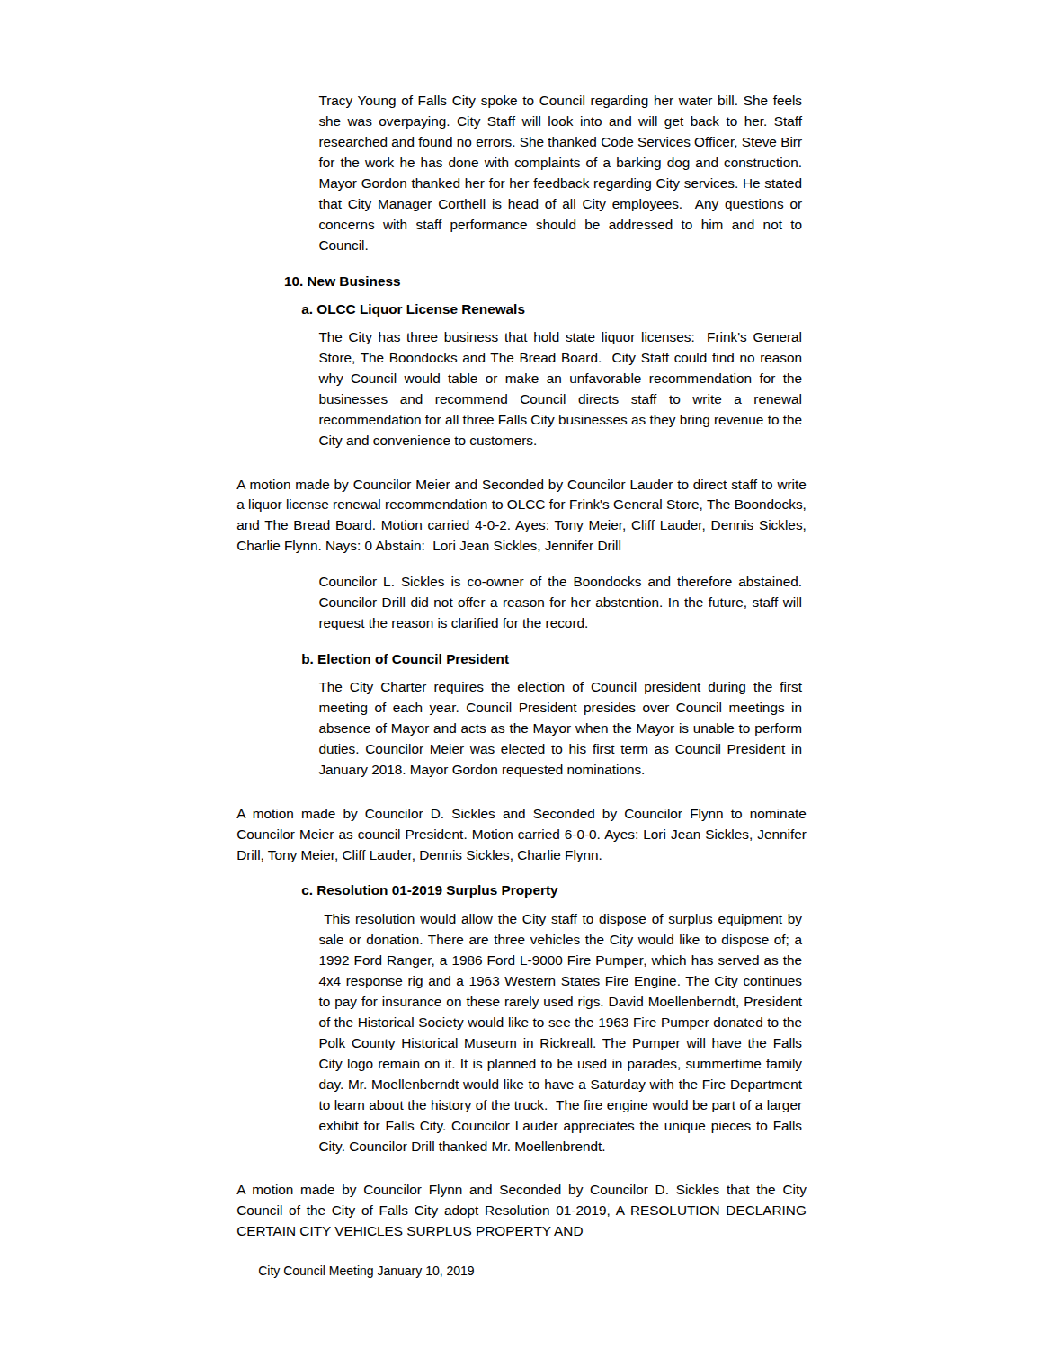Tracy Young of Falls City spoke to Council regarding her water bill. She feels she was overpaying. City Staff will look into and will get back to her. Staff researched and found no errors. She thanked Code Services Officer, Steve Birr for the work he has done with complaints of a barking dog and construction. Mayor Gordon thanked her for her feedback regarding City services. He stated that City Manager Corthell is head of all City employees. Any questions or concerns with staff performance should be addressed to him and not to Council.
10. New Business
a. OLCC Liquor License Renewals
The City has three business that hold state liquor licenses: Frink's General Store, The Boondocks and The Bread Board. City Staff could find no reason why Council would table or make an unfavorable recommendation for the businesses and recommend Council directs staff to write a renewal recommendation for all three Falls City businesses as they bring revenue to the City and convenience to customers.
A motion made by Councilor Meier and Seconded by Councilor Lauder to direct staff to write a liquor license renewal recommendation to OLCC for Frink's General Store, The Boondocks, and The Bread Board. Motion carried 4-0-2. Ayes: Tony Meier, Cliff Lauder, Dennis Sickles, Charlie Flynn. Nays: 0 Abstain: Lori Jean Sickles, Jennifer Drill
Councilor L. Sickles is co-owner of the Boondocks and therefore abstained. Councilor Drill did not offer a reason for her abstention. In the future, staff will request the reason is clarified for the record.
b. Election of Council President
The City Charter requires the election of Council president during the first meeting of each year. Council President presides over Council meetings in absence of Mayor and acts as the Mayor when the Mayor is unable to perform duties. Councilor Meier was elected to his first term as Council President in January 2018. Mayor Gordon requested nominations.
A motion made by Councilor D. Sickles and Seconded by Councilor Flynn to nominate Councilor Meier as council President. Motion carried 6-0-0. Ayes: Lori Jean Sickles, Jennifer Drill, Tony Meier, Cliff Lauder, Dennis Sickles, Charlie Flynn.
c. Resolution 01-2019 Surplus Property
This resolution would allow the City staff to dispose of surplus equipment by sale or donation. There are three vehicles the City would like to dispose of; a 1992 Ford Ranger, a 1986 Ford L-9000 Fire Pumper, which has served as the 4x4 response rig and a 1963 Western States Fire Engine. The City continues to pay for insurance on these rarely used rigs. David Moellenberndt, President of the Historical Society would like to see the 1963 Fire Pumper donated to the Polk County Historical Museum in Rickreall. The Pumper will have the Falls City logo remain on it. It is planned to be used in parades, summertime family day. Mr. Moellenberndt would like to have a Saturday with the Fire Department to learn about the history of the truck. The fire engine would be part of a larger exhibit for Falls City. Councilor Lauder appreciates the unique pieces to Falls City. Councilor Drill thanked Mr. Moellenbrendt.
A motion made by Councilor Flynn and Seconded by Councilor D. Sickles that the City Council of the City of Falls City adopt Resolution 01-2019, A RESOLUTION DECLARING CERTAIN CITY VEHICLES SURPLUS PROPERTY AND
City Council Meeting January 10, 2019